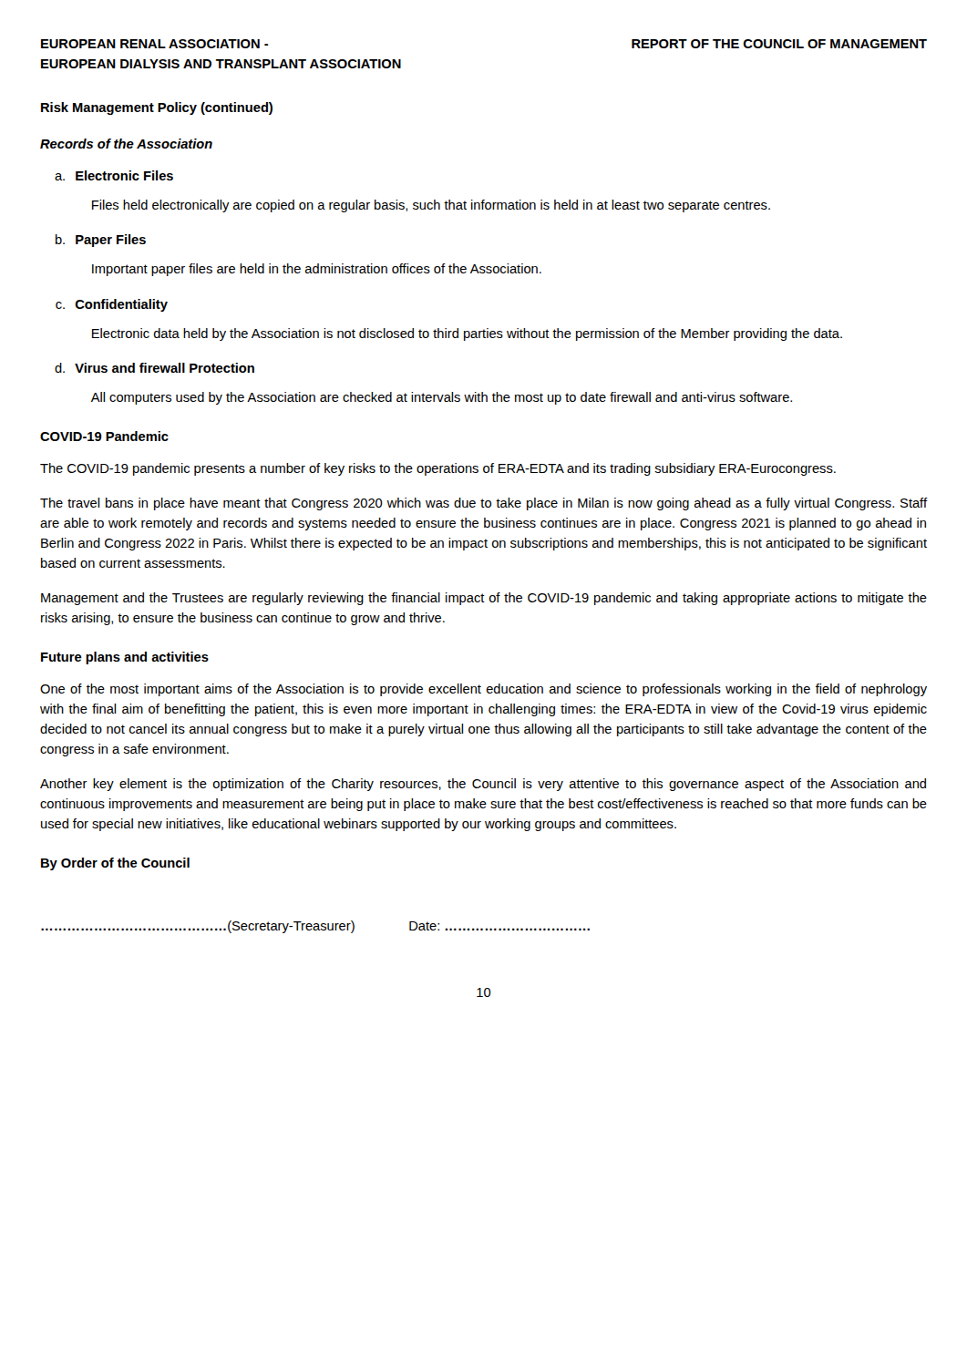EUROPEAN RENAL ASSOCIATION -
EUROPEAN DIALYSIS AND TRANSPLANT ASSOCIATION
REPORT OF THE COUNCIL OF MANAGEMENT
Risk Management Policy (continued)
Records of the Association
Electronic Files
Files held electronically are copied on a regular basis, such that information is held in at least two separate centres.
Paper Files
Important paper files are held in the administration offices of the Association.
Confidentiality
Electronic data held by the Association is not disclosed to third parties without the permission of the Member providing the data.
Virus and firewall Protection
All computers used by the Association are checked at intervals with the most up to date firewall and anti-virus software.
COVID-19 Pandemic
The COVID-19 pandemic presents a number of key risks to the operations of ERA-EDTA and its trading subsidiary ERA-Eurocongress.
The travel bans in place have meant that Congress 2020 which was due to take place in Milan is now going ahead as a fully virtual Congress. Staff are able to work remotely and records and systems needed to ensure the business continues are in place. Congress 2021 is planned to go ahead in Berlin and Congress 2022 in Paris. Whilst there is expected to be an impact on subscriptions and memberships, this is not anticipated to be significant based on current assessments.
Management and the Trustees are regularly reviewing the financial impact of the COVID-19 pandemic and taking appropriate actions to mitigate the risks arising, to ensure the business can continue to grow and thrive.
Future plans and activities
One of the most important aims of the Association is to provide excellent education and science to professionals working in the field of nephrology with the final aim of benefitting the patient, this is even more important in challenging times: the ERA-EDTA in view of the Covid-19 virus epidemic decided to not cancel its annual congress but to make it a purely virtual one thus allowing all the participants to still take advantage the content of the congress in a safe environment.
Another key element is the optimization of the Charity resources, the Council is very attentive to this governance aspect of the Association and continuous improvements and measurement are being put in place to make sure that the best cost/effectiveness is reached so that more funds can be used for special new initiatives, like educational webinars supported by our working groups and committees.
By Order of the Council
……………………………………(Secretary-Treasurer)
Date: ……………………………
10